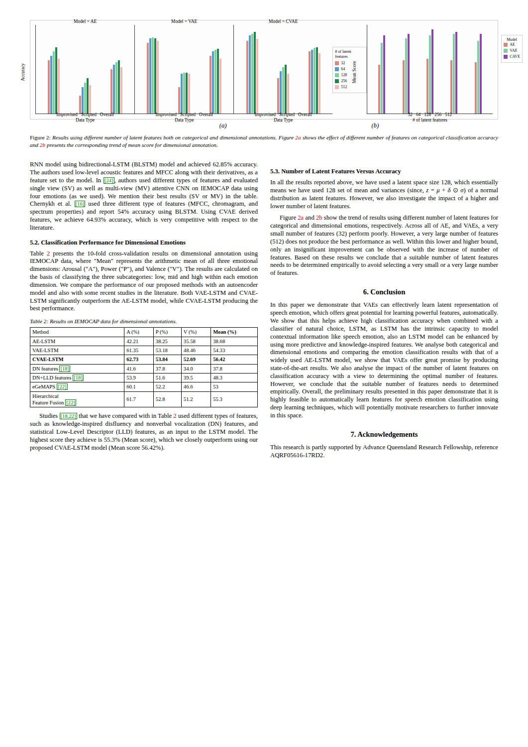Model = AE
Accuracy
Improvised Scripted Overall
Data Type
Model = VAE
Improvised Scripted Overall
Data Type
Model = CVAE
Improvised Scripted Overall
Data Type
# of latent features
32
64
128
256
512
Mean Score
32 64 128 256 512
# of latent features
Model
AE
VAE
CAVE
(a) (b)
Figure 2: Results using different number of latent features both on categorical and dimensional annotations. Figure 2a shows the effect of different number of features on categorical classification accuracy and 2b presents the corresponding trend of mean score for dimensional annotation.
RNN model using bidirectional-LSTM (BLSTM) model and achieved 62.85% accuracy. The authors used low-level acoustic features and MFCC along with their derivatives, as a feature set to the model. In [24], authors used different types of features and evaluated single view (SV) as well as multi-view (MV) attentive CNN on IEMOCAP data using four emotions (as we used). We mention their best results (SV or MV) in the table. Chernykh et al. [16] used three different type of features (MFCC, chromagram, and spectrum properties) and report 54% accuracy using BLSTM. Using CVAE derived features, we achieve 64.93% accuracy, which is very competitive with respect to the literature.
5.2. Classification Performance for Dimensional Emotions
Table 2 presents the 10-fold cross-validation results on dimensional annotation using IEMOCAP data, where "Mean" represents the arithmetic mean of all three emotional dimensions: Arousal ("A"), Power ("P"), and Valence ("V"). The results are calculated on the basis of classifying the three subcategories: low, mid and high within each emotion dimension. We compare the performance of our proposed methods with an autoencoder model and also with some recent studies in the literature. Both VAE-LSTM and CVAE-LSTM significantly outperform the AE-LSTM model, while CVAE-LSTM producing the best performance.
Table 2: Results on IEMOCAP data for dimensional annotations.
| Method | A (%) | P (%) | V (%) | Mean (%) |
| --- | --- | --- | --- | --- |
| AE-LSTM | 42.21 | 38.25 | 35.58 | 38.68 |
| VAE-LSTM | 61.35 | 53.18 | 48.46 | 54.33 |
| CVAE-LSTM | 62.73 | 53.84 | 52.69 | 56.42 |
| DN features [18] | 41.6 | 37.8 | 34.0 | 37.8 |
| DN+LLD features [18] | 53.9 | 51.6 | 39.5 | 48.3 |
| eGeMAPS [22] | 60.1 | 52.2 | 46.6 | 53 |
| Hierarchical Feature Fusion [22] | 61.7 | 52.8 | 51.2 | 55.3 |
Studies [18,22] that we have compared with in Table 2 used different types of features, such as knowledge-inspired disfluency and nonverbal vocalization (DN) features, and statistical Low-Level Descriptor (LLD) features, as an input to the LSTM model. The highest score they achieve is 55.3% (Mean score), which we closely outperform using our proposed CVAE-LSTM model (Mean score 56.42%).
5.3. Number of Latent Features Versus Accuracy
In all the results reported above, we have used a latent space size 128, which essentially means we have used 128 set of mean and variances (since, z = μ + δ ⊙ σ) of a normal distribution as latent features. However, we also investigate the impact of a higher and lower number of latent features.
Figure 2a and 2b show the trend of results using different number of latent features for categorical and dimensional emotions, respectively. Across all of AE, and VAEs, a very small number of features (32) perform poorly. However, a very large number of features (512) does not produce the best performance as well. Within this lower and higher bound, only an insignificant improvement can be observed with the increase of number of features. Based on these results we conclude that a suitable number of latent features needs to be determined empirically to avoid selecting a very small or a very large number of features.
6. Conclusion
In this paper we demonstrate that VAEs can effectively learn latent representation of speech emotion, which offers great potential for learning powerful features, automatically. We show that this helps achieve high classification accuracy when combined with a classifier of natural choice, LSTM, as LSTM has the intrinsic capacity to model contextual information like speech emotion, also an LSTM model can be enhanced by using more predictive and knowledge-inspired features. We analyse both categorical and dimensional emotions and comparing the emotion classification results with that of a widely used AE-LSTM model, we show that VAEs offer great promise by producing state-of-the-art results. We also analyse the impact of the number of latent features on classification accuracy with a view to determining the optimal number of features. However, we conclude that the suitable number of features needs to determined empirically. Overall, the preliminary results presented in this paper demonstrate that it is highly feasible to automatically learn features for speech emotion classification using deep learning techniques, which will potentially motivate researchers to further innovate in this space.
7. Acknowledgements
This research is partly supported by Advance Queensland Research Fellowship, reference AQRF05616-17RD2.